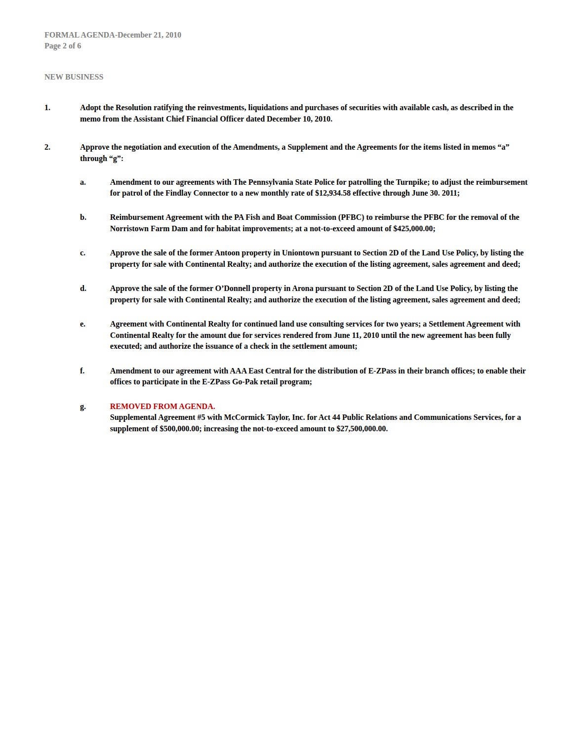FORMAL AGENDA-December 21, 2010
Page 2 of 6
NEW BUSINESS
1. Adopt the Resolution ratifying the reinvestments, liquidations and purchases of securities with available cash, as described in the memo from the Assistant Chief Financial Officer dated December 10, 2010.
2. Approve the negotiation and execution of the Amendments, a Supplement and the Agreements for the items listed in memos “a” through “g”:
a. Amendment to our agreements with The Pennsylvania State Police for patrolling the Turnpike; to adjust the reimbursement for patrol of the Findlay Connector to a new monthly rate of $12,934.58 effective through June 30. 2011;
b. Reimbursement Agreement with the PA Fish and Boat Commission (PFBC) to reimburse the PFBC for the removal of the Norristown Farm Dam and for habitat improvements; at a not-to-exceed amount of $425,000.00;
c. Approve the sale of the former Antoon property in Uniontown pursuant to Section 2D of the Land Use Policy, by listing the property for sale with Continental Realty; and authorize the execution of the listing agreement, sales agreement and deed;
d. Approve the sale of the former O’Donnell property in Arona pursuant to Section 2D of the Land Use Policy, by listing the property for sale with Continental Realty; and authorize the execution of the listing agreement, sales agreement and deed;
e. Agreement with Continental Realty for continued land use consulting services for two years; a Settlement Agreement with Continental Realty for the amount due for services rendered from June 11, 2010 until the new agreement has been fully executed; and authorize the issuance of a check in the settlement amount;
f. Amendment to our agreement with AAA East Central for the distribution of E-ZPass in their branch offices; to enable their offices to participate in the E-ZPass Go-Pak retail program;
g. REMOVED FROM AGENDA.
Supplemental Agreement #5 with McCormick Taylor, Inc. for Act 44 Public Relations and Communications Services, for a supplement of $500,000.00; increasing the not-to-exceed amount to $27,500,000.00.